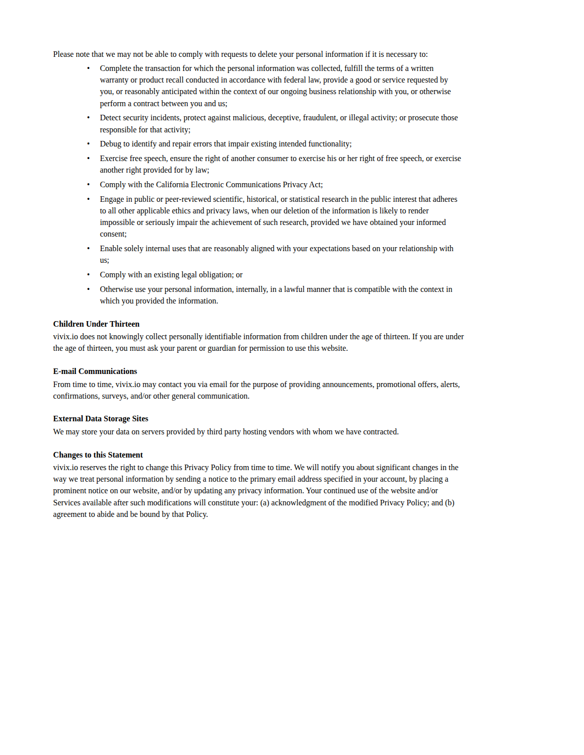Please note that we may not be able to comply with requests to delete your personal information if it is necessary to:
Complete the transaction for which the personal information was collected, fulfill the terms of a written warranty or product recall conducted in accordance with federal law, provide a good or service requested by you, or reasonably anticipated within the context of our ongoing business relationship with you, or otherwise perform a contract between you and us;
Detect security incidents, protect against malicious, deceptive, fraudulent, or illegal activity; or prosecute those responsible for that activity;
Debug to identify and repair errors that impair existing intended functionality;
Exercise free speech, ensure the right of another consumer to exercise his or her right of free speech, or exercise another right provided for by law;
Comply with the California Electronic Communications Privacy Act;
Engage in public or peer-reviewed scientific, historical, or statistical research in the public interest that adheres to all other applicable ethics and privacy laws, when our deletion of the information is likely to render impossible or seriously impair the achievement of such research, provided we have obtained your informed consent;
Enable solely internal uses that are reasonably aligned with your expectations based on your relationship with us;
Comply with an existing legal obligation; or
Otherwise use your personal information, internally, in a lawful manner that is compatible with the context in which you provided the information.
Children Under Thirteen
vivix.io does not knowingly collect personally identifiable information from children under the age of thirteen. If you are under the age of thirteen, you must ask your parent or guardian for permission to use this website.
E-mail Communications
From time to time, vivix.io may contact you via email for the purpose of providing announcements, promotional offers, alerts, confirmations, surveys, and/or other general communication.
External Data Storage Sites
We may store your data on servers provided by third party hosting vendors with whom we have contracted.
Changes to this Statement
vivix.io reserves the right to change this Privacy Policy from time to time. We will notify you about significant changes in the way we treat personal information by sending a notice to the primary email address specified in your account, by placing a prominent notice on our website, and/or by updating any privacy information. Your continued use of the website and/or Services available after such modifications will constitute your: (a) acknowledgment of the modified Privacy Policy; and (b) agreement to abide and be bound by that Policy.